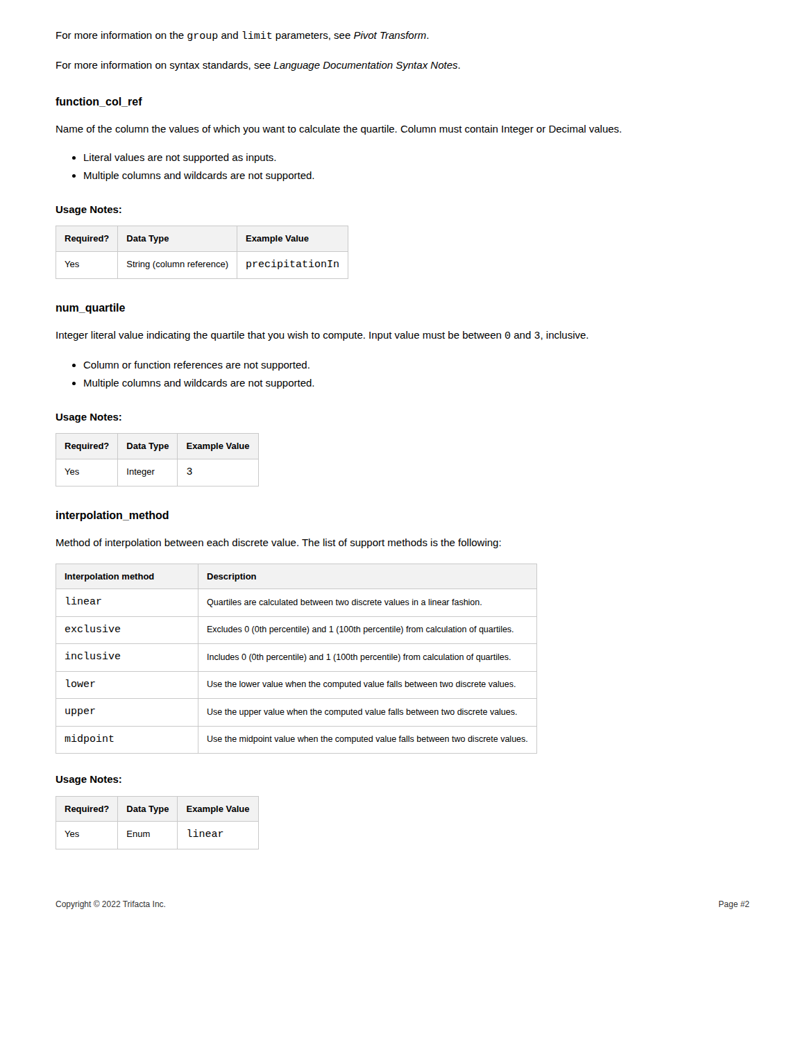For more information on the group and limit parameters, see Pivot Transform.
For more information on syntax standards, see Language Documentation Syntax Notes.
function_col_ref
Name of the column the values of which you want to calculate the quartile. Column must contain Integer or Decimal values.
Literal values are not supported as inputs.
Multiple columns and wildcards are not supported.
Usage Notes:
| Required? | Data Type | Example Value |
| --- | --- | --- |
| Yes | String (column reference) | precipitationIn |
num_quartile
Integer literal value indicating the quartile that you wish to compute. Input value must be between 0 and 3, inclusive.
Column or function references are not supported.
Multiple columns and wildcards are not supported.
Usage Notes:
| Required? | Data Type | Example Value |
| --- | --- | --- |
| Yes | Integer | 3 |
interpolation_method
Method of interpolation between each discrete value. The list of support methods is the following:
| Interpolation method | Description |
| --- | --- |
| linear | Quartiles are calculated between two discrete values in a linear fashion. |
| exclusive | Excludes 0 (0th percentile) and 1 (100th percentile) from calculation of quartiles. |
| inclusive | Includes 0 (0th percentile) and 1 (100th percentile) from calculation of quartiles. |
| lower | Use the lower value when the computed value falls between two discrete values. |
| upper | Use the upper value when the computed value falls between two discrete values. |
| midpoint | Use the midpoint value when the computed value falls between two discrete values. |
Usage Notes:
| Required? | Data Type | Example Value |
| --- | --- | --- |
| Yes | Enum | linear |
Copyright © 2022 Trifacta Inc. Page #2